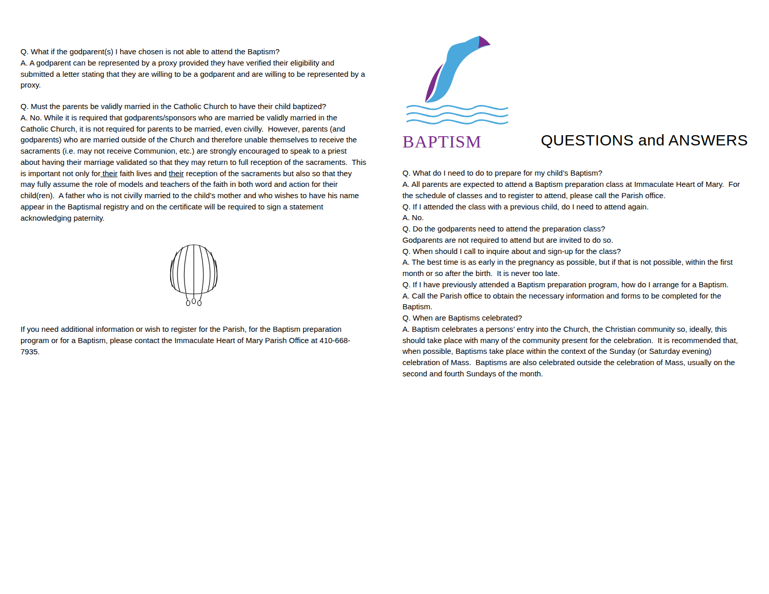Q. What if the godparent(s) I have chosen is not able to attend the Baptism?
A. A godparent can be represented by a proxy provided they have verified their eligibility and submitted a letter stating that they are willing to be a godparent and are willing to be represented by a proxy.
Q. Must the parents be validly married in the Catholic Church to have their child baptized?
A. No. While it is required that godparents/sponsors who are married be validly married in the Catholic Church, it is not required for parents to be married, even civilly. However, parents (and godparents) who are married outside of the Church and therefore unable themselves to receive the sacraments (i.e. may not receive Communion, etc.) are strongly encouraged to speak to a priest about having their marriage validated so that they may return to full reception of the sacraments. This is important not only for their faith lives and their reception of the sacraments but also so that they may fully assume the role of models and teachers of the faith in both word and action for their child(ren). A father who is not civilly married to the child’s mother and who wishes to have his name appear in the Baptismal registry and on the certificate will be required to sign a statement acknowledging paternity.
If you need additional information or wish to register for the Parish, for the Baptism preparation program or for a Baptism, please contact the Immaculate Heart of Mary Parish Office at 410-668-7935.
BAPTISM
QUESTIONS and ANSWERS
Q. What do I need to do to prepare for my child’s Baptism?
A. All parents are expected to attend a Baptism preparation class at Immaculate Heart of Mary. For the schedule of classes and to register to attend, please call the Parish office.
Q. If I attended the class with a previous child, do I need to attend again.
A. No.
Q. Do the godparents need to attend the preparation class?
Godparents are not required to attend but are invited to do so.
Q. When should I call to inquire about and sign-up for the class?
A. The best time is as early in the pregnancy as possible, but if that is not possible, within the first month or so after the birth. It is never too late.
Q. If I have previously attended a Baptism preparation program, how do I arrange for a Baptism.
A. Call the Parish office to obtain the necessary information and forms to be completed for the Baptism.
Q. When are Baptisms celebrated?
A. Baptism celebrates a persons’ entry into the Church, the Christian community so, ideally, this should take place with many of the community present for the celebration. It is recommended that, when possible, Baptisms take place within the context of the Sunday (or Saturday evening) celebration of Mass. Baptisms are also celebrated outside the celebration of Mass, usually on the second and fourth Sundays of the month.